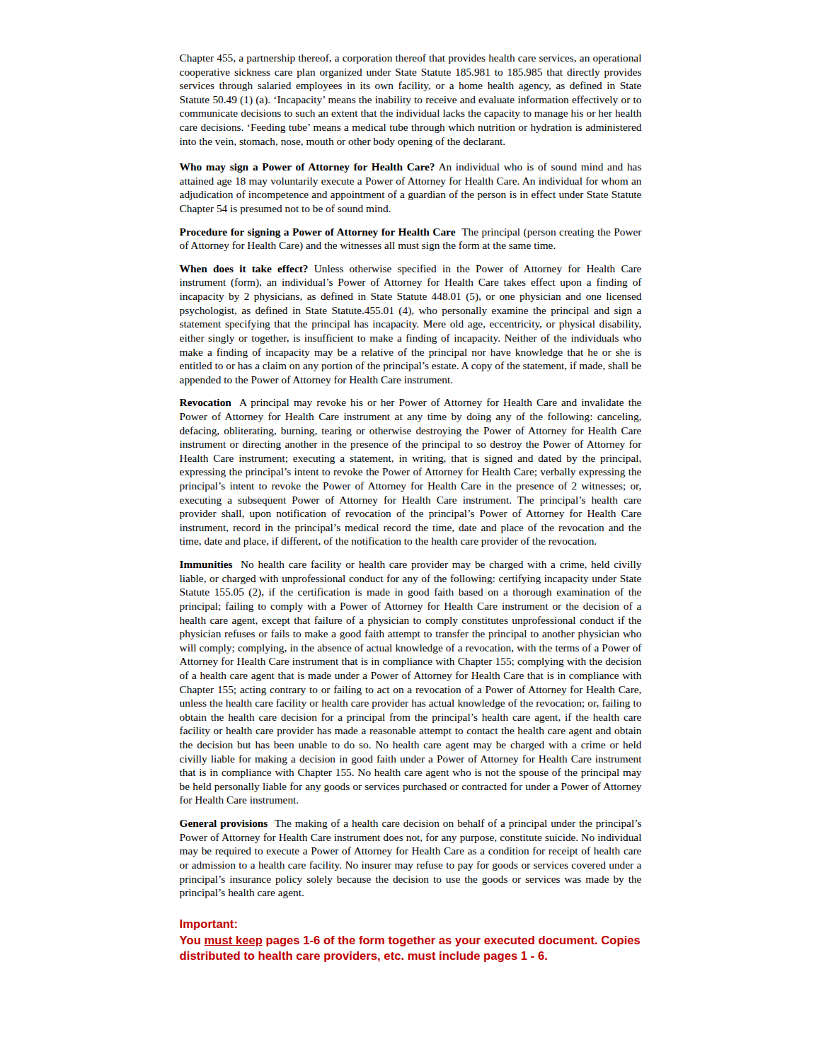Chapter 455, a partnership thereof, a corporation thereof that provides health care services, an operational cooperative sickness care plan organized under State Statute 185.981 to 185.985 that directly provides services through salaried employees in its own facility, or a home health agency, as defined in State Statute 50.49 (1) (a). ‘Incapacity’ means the inability to receive and evaluate information effectively or to communicate decisions to such an extent that the individual lacks the capacity to manage his or her health care decisions. ‘Feeding tube’ means a medical tube through which nutrition or hydration is administered into the vein, stomach, nose, mouth or other body opening of the declarant.
Who may sign a Power of Attorney for Health Care? An individual who is of sound mind and has attained age 18 may voluntarily execute a Power of Attorney for Health Care. An individual for whom an adjudication of incompetence and appointment of a guardian of the person is in effect under State Statute Chapter 54 is presumed not to be of sound mind.
Procedure for signing a Power of Attorney for Health Care The principal (person creating the Power of Attorney for Health Care) and the witnesses all must sign the form at the same time.
When does it take effect? Unless otherwise specified in the Power of Attorney for Health Care instrument (form), an individual’s Power of Attorney for Health Care takes effect upon a finding of incapacity by 2 physicians, as defined in State Statute 448.01 (5), or one physician and one licensed psychologist, as defined in State Statute.455.01 (4), who personally examine the principal and sign a statement specifying that the principal has incapacity. Mere old age, eccentricity, or physical disability, either singly or together, is insufficient to make a finding of incapacity. Neither of the individuals who make a finding of incapacity may be a relative of the principal nor have knowledge that he or she is entitled to or has a claim on any portion of the principal’s estate. A copy of the statement, if made, shall be appended to the Power of Attorney for Health Care instrument.
Revocation A principal may revoke his or her Power of Attorney for Health Care and invalidate the Power of Attorney for Health Care instrument at any time by doing any of the following: canceling, defacing, obliterating, burning, tearing or otherwise destroying the Power of Attorney for Health Care instrument or directing another in the presence of the principal to so destroy the Power of Attorney for Health Care instrument; executing a statement, in writing, that is signed and dated by the principal, expressing the principal’s intent to revoke the Power of Attorney for Health Care; verbally expressing the principal’s intent to revoke the Power of Attorney for Health Care in the presence of 2 witnesses; or, executing a subsequent Power of Attorney for Health Care instrument. The principal’s health care provider shall, upon notification of revocation of the principal’s Power of Attorney for Health Care instrument, record in the principal’s medical record the time, date and place of the revocation and the time, date and place, if different, of the notification to the health care provider of the revocation.
Immunities No health care facility or health care provider may be charged with a crime, held civilly liable, or charged with unprofessional conduct for any of the following: certifying incapacity under State Statute 155.05 (2), if the certification is made in good faith based on a thorough examination of the principal; failing to comply with a Power of Attorney for Health Care instrument or the decision of a health care agent, except that failure of a physician to comply constitutes unprofessional conduct if the physician refuses or fails to make a good faith attempt to transfer the principal to another physician who will comply; complying, in the absence of actual knowledge of a revocation, with the terms of a Power of Attorney for Health Care instrument that is in compliance with Chapter 155; complying with the decision of a health care agent that is made under a Power of Attorney for Health Care that is in compliance with Chapter 155; acting contrary to or failing to act on a revocation of a Power of Attorney for Health Care, unless the health care facility or health care provider has actual knowledge of the revocation; or, failing to obtain the health care decision for a principal from the principal’s health care agent, if the health care facility or health care provider has made a reasonable attempt to contact the health care agent and obtain the decision but has been unable to do so. No health care agent may be charged with a crime or held civilly liable for making a decision in good faith under a Power of Attorney for Health Care instrument that is in compliance with Chapter 155. No health care agent who is not the spouse of the principal may be held personally liable for any goods or services purchased or contracted for under a Power of Attorney for Health Care instrument.
General provisions The making of a health care decision on behalf of a principal under the principal’s Power of Attorney for Health Care instrument does not, for any purpose, constitute suicide. No individual may be required to execute a Power of Attorney for Health Care as a condition for receipt of health care or admission to a health care facility. No insurer may refuse to pay for goods or services covered under a principal’s insurance policy solely because the decision to use the goods or services was made by the principal’s health care agent.
Important: You must keep pages 1-6 of the form together as your executed document. Copies distributed to health care providers, etc. must include pages 1 - 6.